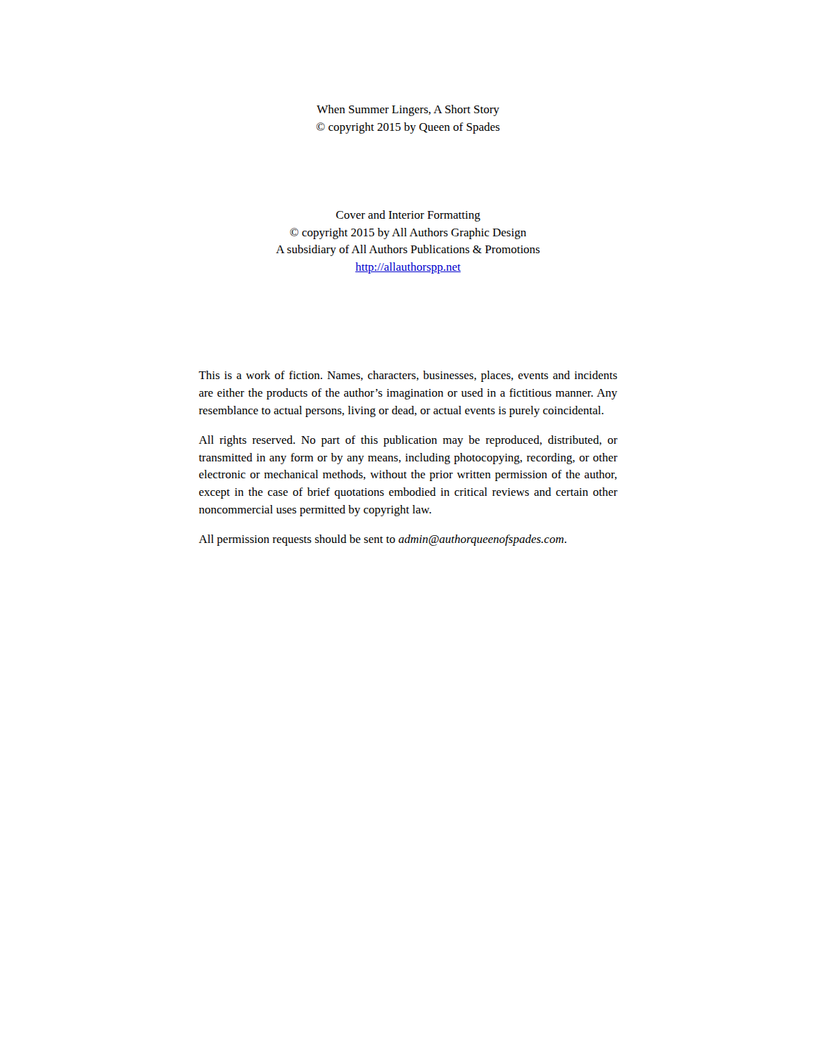When Summer Lingers, A Short Story
© copyright 2015 by Queen of Spades
Cover and Interior Formatting
© copyright 2015 by All Authors Graphic Design
A subsidiary of All Authors Publications & Promotions
http://allauthorspp.net
This is a work of fiction. Names, characters, businesses, places, events and incidents are either the products of the author’s imagination or used in a fictitious manner. Any resemblance to actual persons, living or dead, or actual events is purely coincidental.
All rights reserved. No part of this publication may be reproduced, distributed, or transmitted in any form or by any means, including photocopying, recording, or other electronic or mechanical methods, without the prior written permission of the author, except in the case of brief quotations embodied in critical reviews and certain other noncommercial uses permitted by copyright law.
All permission requests should be sent to admin@authorqueenofspades.com.